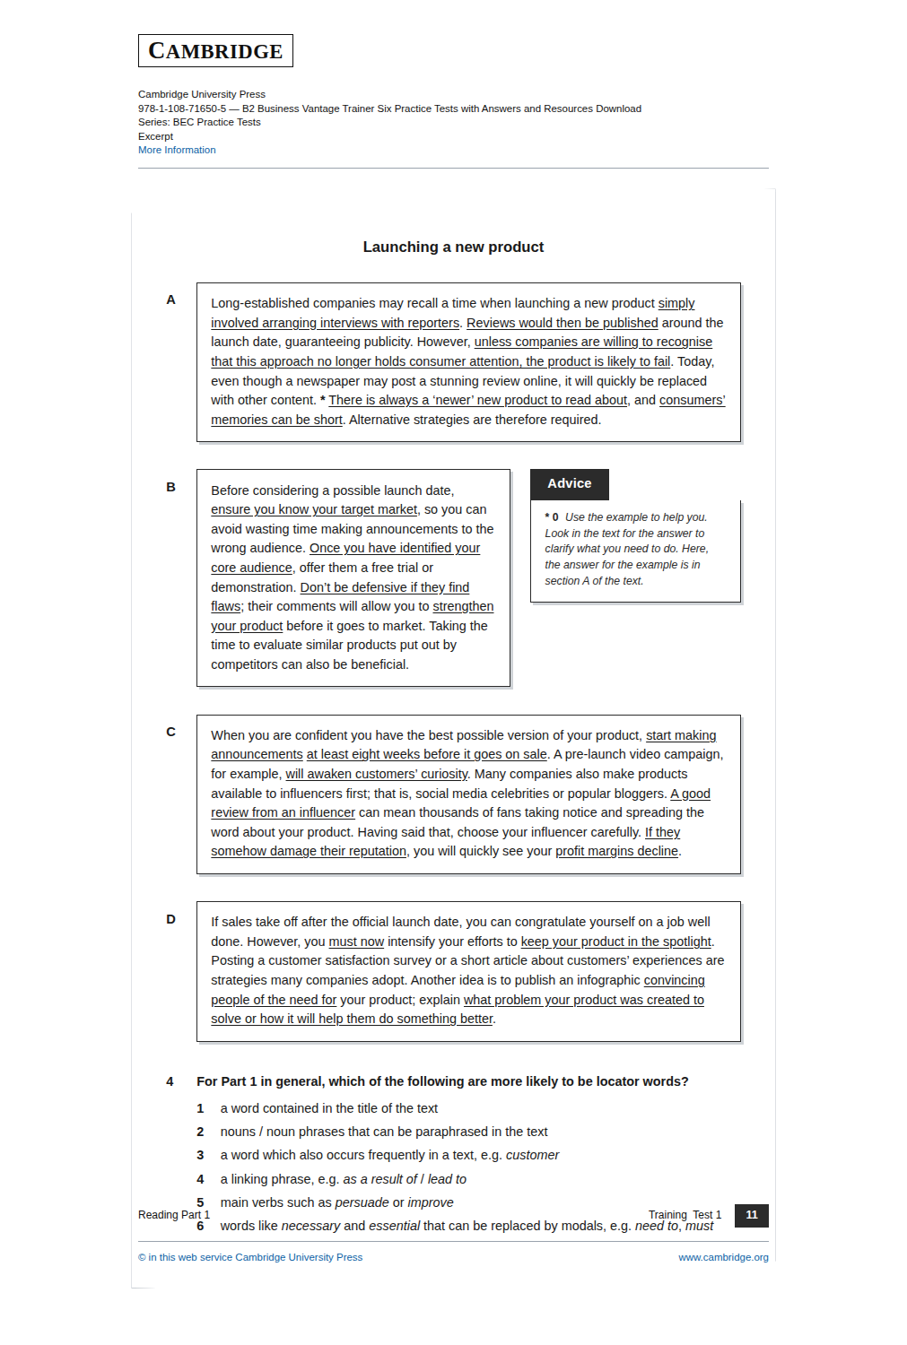CAMBRIDGE
Cambridge University Press
978-1-108-71650-5 — B2 Business Vantage Trainer Six Practice Tests with Answers and Resources Download
Series: BEC Practice Tests
Excerpt
More Information
Launching a new product
A
Long-established companies may recall a time when launching a new product simply involved arranging interviews with reporters. Reviews would then be published around the launch date, guaranteeing publicity. However, unless companies are willing to recognise that this approach no longer holds consumer attention, the product is likely to fail. Today, even though a newspaper may post a stunning review online, it will quickly be replaced with other content. * There is always a ‘newer’ new product to read about, and consumers’ memories can be short. Alternative strategies are therefore required.
B
Before considering a possible launch date, ensure you know your target market, so you can avoid wasting time making announcements to the wrong audience. Once you have identified your core audience, offer them a free trial or demonstration. Don’t be defensive if they find flaws; their comments will allow you to strengthen your product before it goes to market. Taking the time to evaluate similar products put out by competitors can also be beneficial.
Advice
* 0 Use the example to help you. Look in the text for the answer to clarify what you need to do. Here, the answer for the example is in section A of the text.
C
When you are confident you have the best possible version of your product, start making announcements at least eight weeks before it goes on sale. A pre-launch video campaign, for example, will awaken customers’ curiosity. Many companies also make products available to influencers first; that is, social media celebrities or popular bloggers. A good review from an influencer can mean thousands of fans taking notice and spreading the word about your product. Having said that, choose your influencer carefully. If they somehow damage their reputation, you will quickly see your profit margins decline.
D
If sales take off after the official launch date, you can congratulate yourself on a job well done. However, you must now intensify your efforts to keep your product in the spotlight. Posting a customer satisfaction survey or a short article about customers’ experiences are strategies many companies adopt. Another idea is to publish an infographic convincing people of the need for your product; explain what problem your product was created to solve or how it will help them do something better.
4
For Part 1 in general, which of the following are more likely to be locator words?
a word contained in the title of the text
nouns / noun phrases that can be paraphrased in the text
a word which also occurs frequently in a text, e.g. customer
a linking phrase, e.g. as a result of / lead to
main verbs such as persuade or improve
words like necessary and essential that can be replaced by modals, e.g. need to, must
Reading Part 1
Training Test 1 11
© in this web service Cambridge University Press
www.cambridge.org